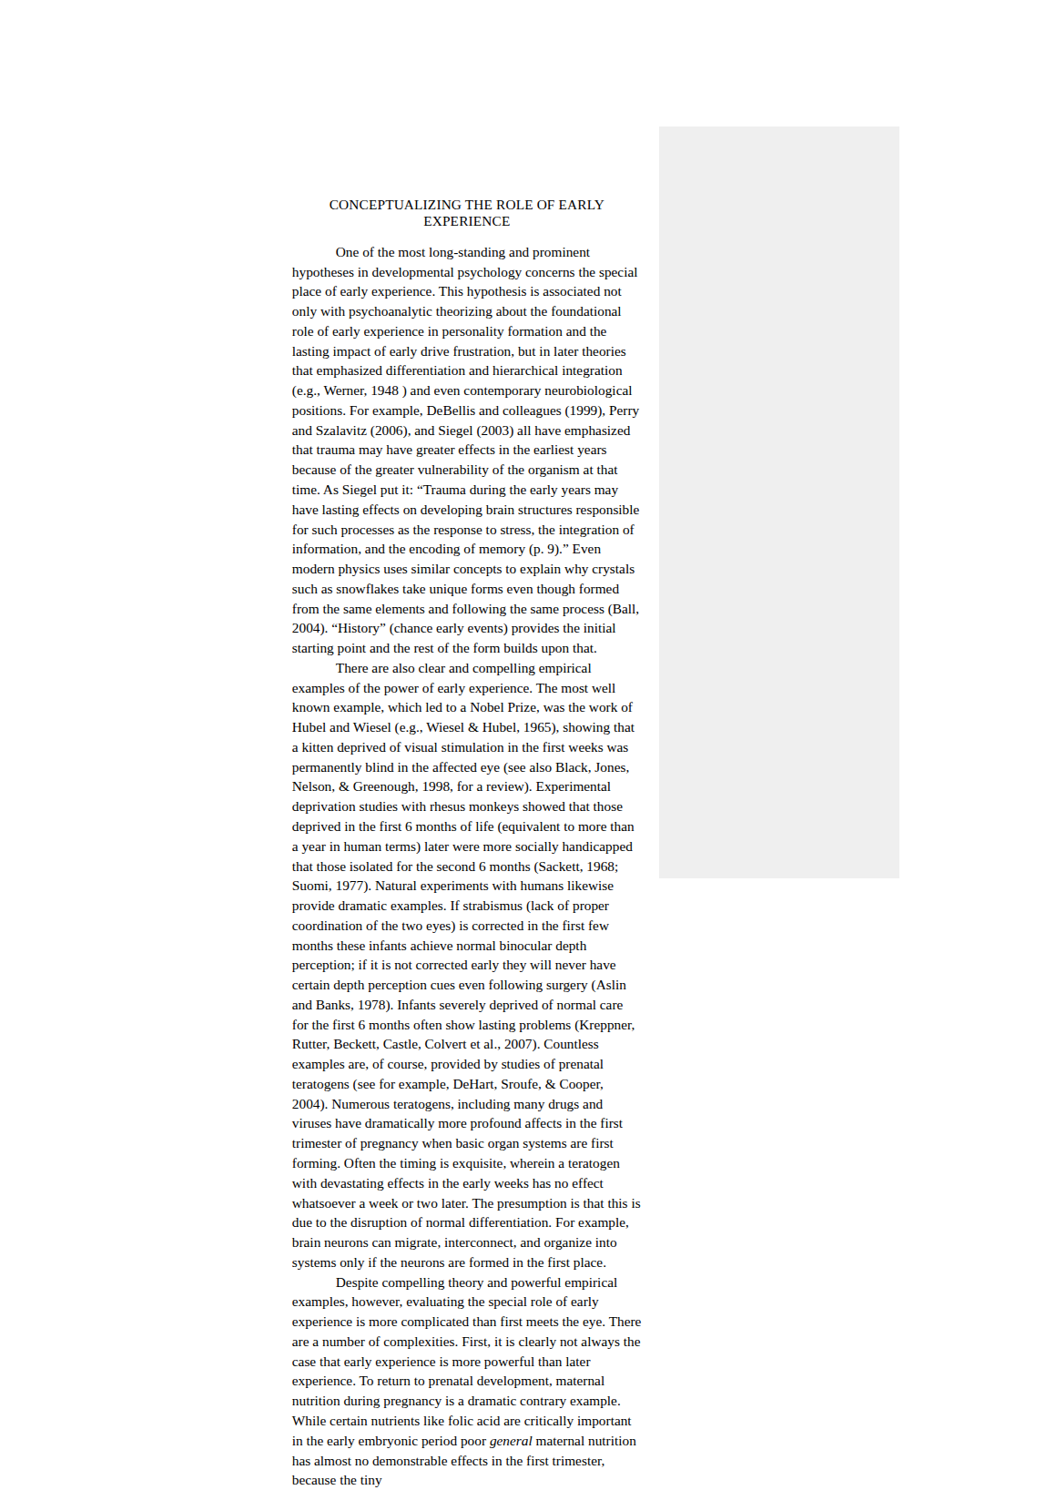CONCEPTUALIZING THE ROLE OF EARLY EXPERIENCE
One of the most long-standing and prominent hypotheses in developmental psychology concerns the special place of early experience. This hypothesis is associated not only with psychoanalytic theorizing about the foundational role of early experience in personality formation and the lasting impact of early drive frustration, but in later theories that emphasized differentiation and hierarchical integration (e.g., Werner, 1948 ) and even contemporary neurobiological positions. For example, DeBellis and colleagues (1999), Perry and Szalavitz (2006), and Siegel (2003) all have emphasized that trauma may have greater effects in the earliest years because of the greater vulnerability of the organism at that time. As Siegel put it: “Trauma during the early years may have lasting effects on developing brain structures responsible for such processes as the response to stress, the integration of information, and the encoding of memory (p. 9).” Even modern physics uses similar concepts to explain why crystals such as snowflakes take unique forms even though formed from the same elements and following the same process (Ball, 2004). “History” (chance early events) provides the initial starting point and the rest of the form builds upon that.
There are also clear and compelling empirical examples of the power of early experience. The most well known example, which led to a Nobel Prize, was the work of Hubel and Wiesel (e.g., Wiesel & Hubel, 1965), showing that a kitten deprived of visual stimulation in the first weeks was permanently blind in the affected eye (see also Black, Jones, Nelson, & Greenough, 1998, for a review). Experimental deprivation studies with rhesus monkeys showed that those deprived in the first 6 months of life (equivalent to more than a year in human terms) later were more socially handicapped that those isolated for the second 6 months (Sackett, 1968; Suomi, 1977). Natural experiments with humans likewise provide dramatic examples. If strabismus (lack of proper coordination of the two eyes) is corrected in the first few months these infants achieve normal binocular depth perception; if it is not corrected early they will never have certain depth perception cues even following surgery (Aslin and Banks, 1978). Infants severely deprived of normal care for the first 6 months often show lasting problems (Kreppner, Rutter, Beckett, Castle, Colvert et al., 2007). Countless examples are, of course, provided by studies of prenatal teratogens (see for example, DeHart, Sroufe, & Cooper, 2004). Numerous teratogens, including many drugs and viruses have dramatically more profound affects in the first trimester of pregnancy when basic organ systems are first forming. Often the timing is exquisite, wherein a teratogen with devastating effects in the early weeks has no effect whatsoever a week or two later. The presumption is that this is due to the disruption of normal differentiation. For example, brain neurons can migrate, interconnect, and organize into systems only if the neurons are formed in the first place.
Despite compelling theory and powerful empirical examples, however, evaluating the special role of early experience is more complicated than first meets the eye. There are a number of complexities. First, it is clearly not always the case that early experience is more powerful than later experience. To return to prenatal development, maternal nutrition during pregnancy is a dramatic contrary example. While certain nutrients like folic acid are critically important in the early embryonic period poor general maternal nutrition has almost no demonstrable effects in the first trimester, because the tiny